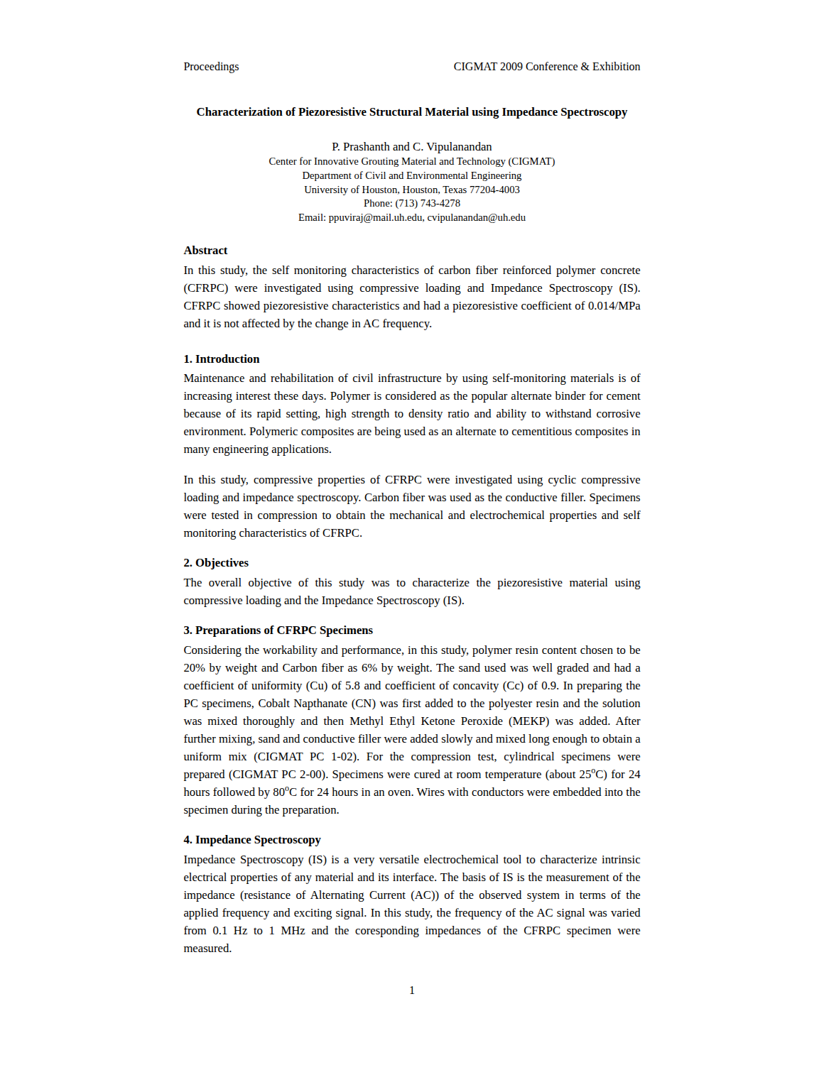Proceedings
CIGMAT 2009 Conference & Exhibition
Characterization of Piezoresistive Structural Material using Impedance Spectroscopy
P. Prashanth and C. Vipulanandan
Center for Innovative Grouting Material and Technology (CIGMAT)
Department of Civil and Environmental Engineering
University of Houston, Houston, Texas 77204-4003
Phone: (713) 743-4278
Email: ppuviraj@mail.uh.edu, cvipulanandan@uh.edu
Abstract
In this study, the self monitoring characteristics of carbon fiber reinforced polymer concrete (CFRPC) were investigated using compressive loading and Impedance Spectroscopy (IS). CFRPC showed piezoresistive characteristics and had a piezoresistive coefficient of 0.014/MPa and it is not affected by the change in AC frequency.
1. Introduction
Maintenance and rehabilitation of civil infrastructure by using self-monitoring materials is of increasing interest these days. Polymer is considered as the popular alternate binder for cement because of its rapid setting, high strength to density ratio and ability to withstand corrosive environment. Polymeric composites are being used as an alternate to cementitious composites in many engineering applications.
In this study, compressive properties of CFRPC were investigated using cyclic compressive loading and impedance spectroscopy. Carbon fiber was used as the conductive filler. Specimens were tested in compression to obtain the mechanical and electrochemical properties and self monitoring characteristics of CFRPC.
2. Objectives
The overall objective of this study was to characterize the piezoresistive material using compressive loading and the Impedance Spectroscopy (IS).
3. Preparations of CFRPC Specimens
Considering the workability and performance, in this study, polymer resin content chosen to be 20% by weight and Carbon fiber as 6% by weight. The sand used was well graded and had a coefficient of uniformity (Cu) of 5.8 and coefficient of concavity (Cc) of 0.9. In preparing the PC specimens, Cobalt Napthanate (CN) was first added to the polyester resin and the solution was mixed thoroughly and then Methyl Ethyl Ketone Peroxide (MEKP) was added. After further mixing, sand and conductive filler were added slowly and mixed long enough to obtain a uniform mix (CIGMAT PC 1-02). For the compression test, cylindrical specimens were prepared (CIGMAT PC 2-00). Specimens were cured at room temperature (about 25oC) for 24 hours followed by 80oC for 24 hours in an oven. Wires with conductors were embedded into the specimen during the preparation.
4. Impedance Spectroscopy
Impedance Spectroscopy (IS) is a very versatile electrochemical tool to characterize intrinsic electrical properties of any material and its interface. The basis of IS is the measurement of the impedance (resistance of Alternating Current (AC)) of the observed system in terms of the applied frequency and exciting signal. In this study, the frequency of the AC signal was varied from 0.1 Hz to 1 MHz and the coresponding impedances of the CFRPC specimen were measured.
1